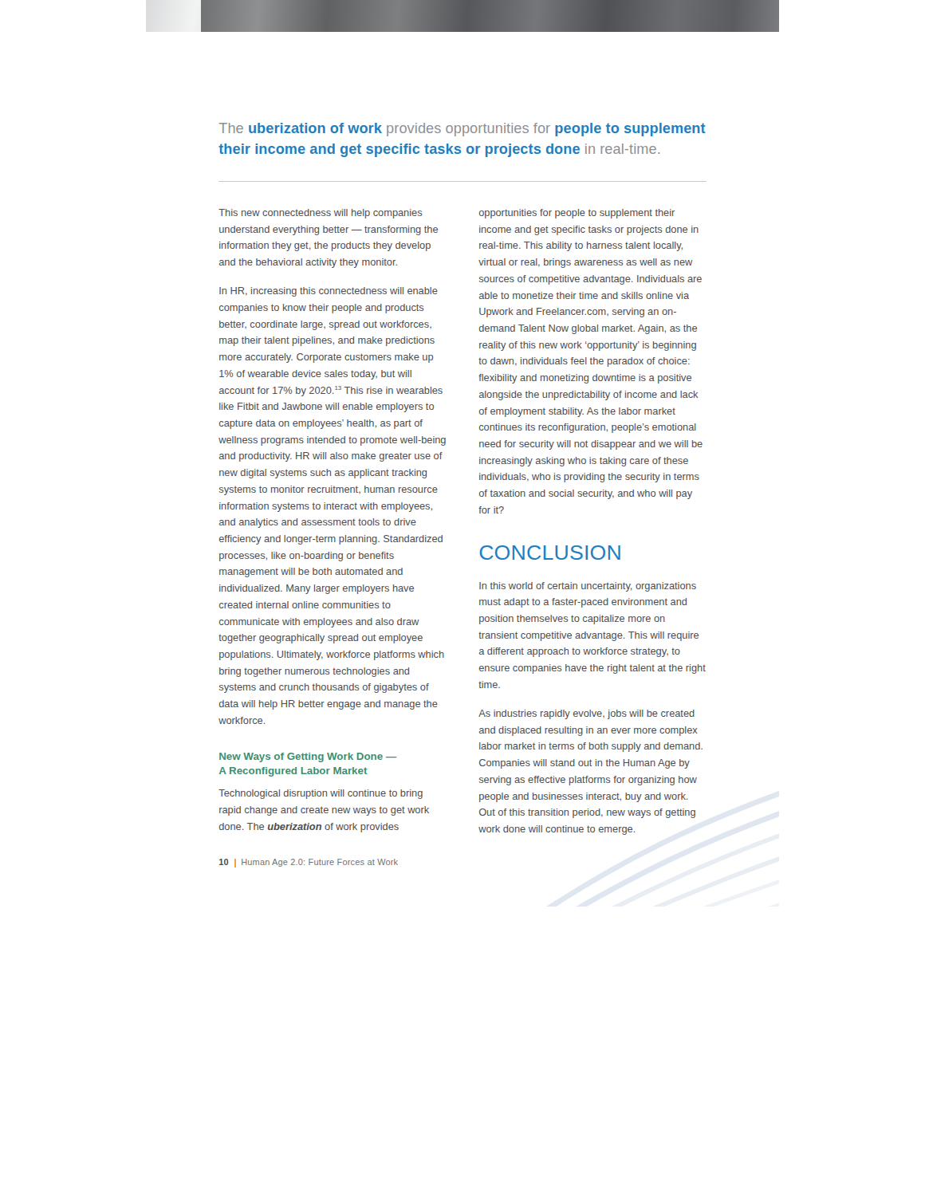The uberization of work provides opportunities for people to supplement their income and get specific tasks or projects done in real-time.
This new connectedness will help companies understand everything better — transforming the information they get, the products they develop and the behavioral activity they monitor.
In HR, increasing this connectedness will enable companies to know their people and products better, coordinate large, spread out workforces, map their talent pipelines, and make predictions more accurately. Corporate customers make up 1% of wearable device sales today, but will account for 17% by 2020.13 This rise in wearables like Fitbit and Jawbone will enable employers to capture data on employees’ health, as part of wellness programs intended to promote well-being and productivity. HR will also make greater use of new digital systems such as applicant tracking systems to monitor recruitment, human resource information systems to interact with employees, and analytics and assessment tools to drive efficiency and longer-term planning. Standardized processes, like on-boarding or benefits management will be both automated and individualized. Many larger employers have created internal online communities to communicate with employees and also draw together geographically spread out employee populations. Ultimately, workforce platforms which bring together numerous technologies and systems and crunch thousands of gigabytes of data will help HR better engage and manage the workforce.
New Ways of Getting Work Done —
A Reconfigured Labor Market
Technological disruption will continue to bring rapid change and create new ways to get work done. The uberization of work provides opportunities for people to supplement their income and get specific tasks or projects done in real-time. This ability to harness talent locally, virtual or real, brings awareness as well as new sources of competitive advantage. Individuals are able to monetize their time and skills online via Upwork and Freelancer.com, serving an on-demand Talent Now global market. Again, as the reality of this new work ‘opportunity’ is beginning to dawn, individuals feel the paradox of choice: flexibility and monetizing downtime is a positive alongside the unpredictability of income and lack of employment stability. As the labor market continues its reconfiguration, people’s emotional need for security will not disappear and we will be increasingly asking who is taking care of these individuals, who is providing the security in terms of taxation and social security, and who will pay for it?
CONCLUSION
In this world of certain uncertainty, organizations must adapt to a faster-paced environment and position themselves to capitalize more on transient competitive advantage. This will require a different approach to workforce strategy, to ensure companies have the right talent at the right time.
As industries rapidly evolve, jobs will be created and displaced resulting in an ever more complex labor market in terms of both supply and demand. Companies will stand out in the Human Age by serving as effective platforms for organizing how people and businesses interact, buy and work. Out of this transition period, new ways of getting work done will continue to emerge.
10 Human Age 2.0: Future Forces at Work